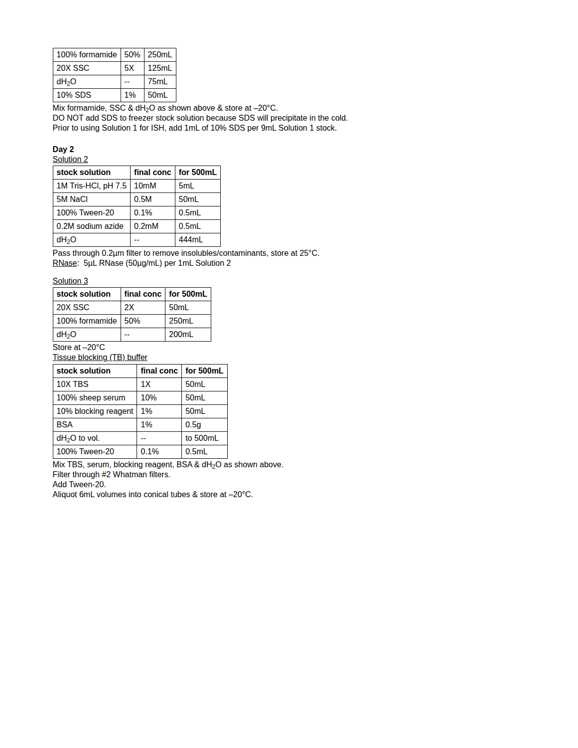| 100% formamide | 50% | 250mL |
| 20X SSC | 5X | 125mL |
| dH 2 O | -- | 75mL |
| 10% SDS | 1% | 50mL |
Mix formamide, SSC & dH2O as shown above & store at –20°C.
DO NOT add SDS to freezer stock solution because SDS will precipitate in the cold.
Prior to using Solution 1 for ISH, add 1mL of 10% SDS per 9mL Solution 1 stock.
Day 2
Solution 2
| stock solution | final conc | for 500mL |
| --- | --- | --- |
| 1M Tris-HCl, pH 7.5 | 10mM | 5mL |
| 5M NaCl | 0.5M | 50mL |
| 100% Tween-20 | 0.1% | 0.5mL |
| 0.2M sodium azide | 0.2mM | 0.5mL |
| dH 2 O | -- | 444mL |
Pass through 0.2µm filter to remove insolubles/contaminants, store at 25°C.
RNase: 5µL RNase (50µg/mL) per 1mL Solution 2
Solution 3
| stock solution | final conc | for 500mL |
| --- | --- | --- |
| 20X SSC | 2X | 50mL |
| 100% formamide | 50% | 250mL |
| dH 2 O | -- | 200mL |
Store at –20°C
Tissue blocking (TB) buffer
| stock solution | final conc | for 500mL |
| --- | --- | --- |
| 10X TBS | 1X | 50mL |
| 100% sheep serum | 10% | 50mL |
| 10% blocking reagent | 1% | 50mL |
| BSA | 1% | 0.5g |
| dH 2 O to vol. | -- | to 500mL |
| 100% Tween-20 | 0.1% | 0.5mL |
Mix TBS, serum, blocking reagent, BSA & dH2O as shown above.
Filter through #2 Whatman filters.
Add Tween-20.
Aliquot 6mL volumes into conical tubes & store at –20°C.